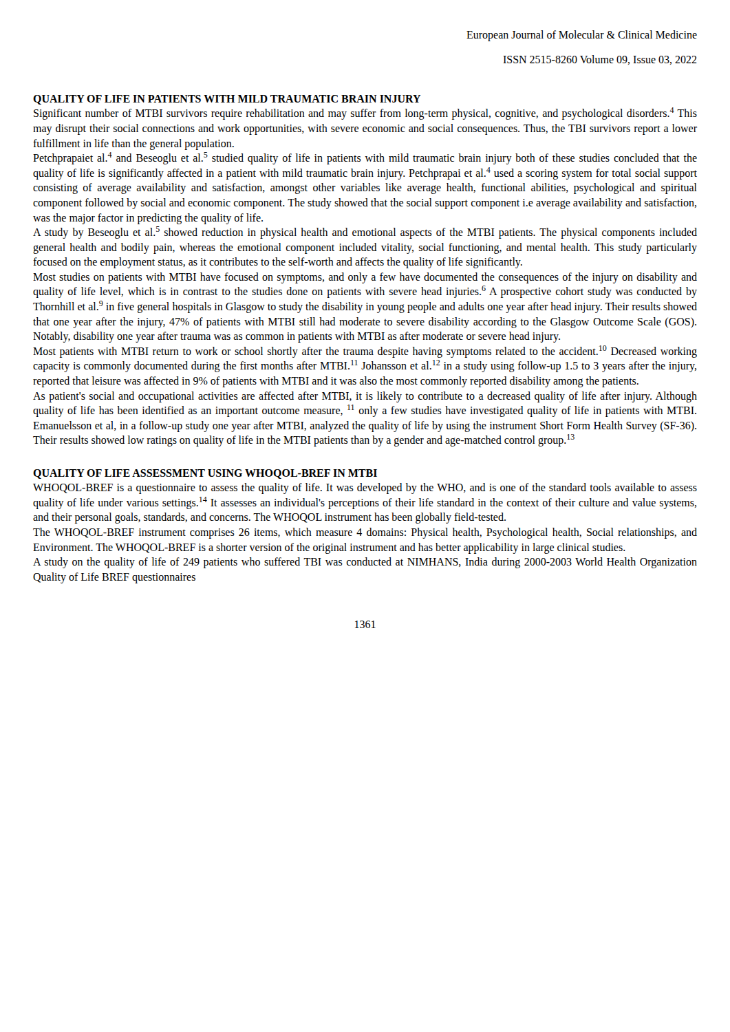European Journal of Molecular & Clinical Medicine
ISSN 2515-8260 Volume 09, Issue 03, 2022
Quality of Life in Patients with Mild Traumatic Brain Injury
Significant number of MTBI survivors require rehabilitation and may suffer from long-term physical, cognitive, and psychological disorders.4 This may disrupt their social connections and work opportunities, with severe economic and social consequences. Thus, the TBI survivors report a lower fulfillment in life than the general population.
Petchprapaiet al.4 and Beseoglu et al.5 studied quality of life in patients with mild traumatic brain injury both of these studies concluded that the quality of life is significantly affected in a patient with mild traumatic brain injury. Petchprapai et al.4 used a scoring system for total social support consisting of average availability and satisfaction, amongst other variables like average health, functional abilities, psychological and spiritual component followed by social and economic component. The study showed that the social support component i.e average availability and satisfaction, was the major factor in predicting the quality of life.
A study by Beseoglu et al.5 showed reduction in physical health and emotional aspects of the MTBI patients. The physical components included general health and bodily pain, whereas the emotional component included vitality, social functioning, and mental health. This study particularly focused on the employment status, as it contributes to the self-worth and affects the quality of life significantly.
Most studies on patients with MTBI have focused on symptoms, and only a few have documented the consequences of the injury on disability and quality of life level, which is in contrast to the studies done on patients with severe head injuries.6 A prospective cohort study was conducted by Thornhill et al.9 in five general hospitals in Glasgow to study the disability in young people and adults one year after head injury. Their results showed that one year after the injury, 47% of patients with MTBI still had moderate to severe disability according to the Glasgow Outcome Scale (GOS). Notably, disability one year after trauma was as common in patients with MTBI as after moderate or severe head injury.
Most patients with MTBI return to work or school shortly after the trauma despite having symptoms related to the accident.10 Decreased working capacity is commonly documented during the first months after MTBI.11 Johansson et al.12 in a study using follow-up 1.5 to 3 years after the injury, reported that leisure was affected in 9% of patients with MTBI and it was also the most commonly reported disability among the patients.
As patient's social and occupational activities are affected after MTBI, it is likely to contribute to a decreased quality of life after injury. Although quality of life has been identified as an important outcome measure, 11 only a few studies have investigated quality of life in patients with MTBI. Emanuelsson et al, in a follow-up study one year after MTBI, analyzed the quality of life by using the instrument Short Form Health Survey (SF-36). Their results showed low ratings on quality of life in the MTBI patients than by a gender and age-matched control group.13
Quality of Life Assessment Using WHOQOL-BREF in MTBI
WHOQOL-BREF is a questionnaire to assess the quality of life. It was developed by the WHO, and is one of the standard tools available to assess quality of life under various settings.14 It assesses an individual's perceptions of their life standard in the context of their culture and value systems, and their personal goals, standards, and concerns. The WHOQOL instrument has been globally field-tested.
The WHOQOL-BREF instrument comprises 26 items, which measure 4 domains: Physical health, Psychological health, Social relationships, and Environment. The WHOQOL-BREF is a shorter version of the original instrument and has better applicability in large clinical studies.
A study on the quality of life of 249 patients who suffered TBI was conducted at NIMHANS, India during 2000-2003 World Health Organization Quality of Life BREF questionnaires
1361